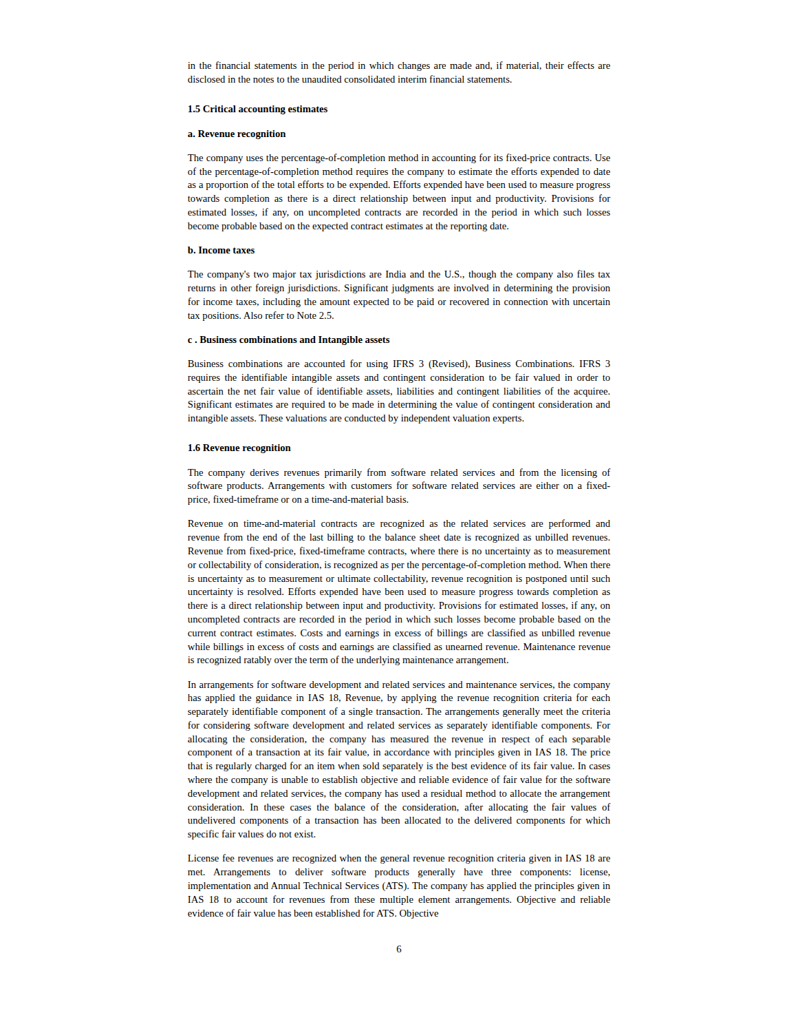in the financial statements in the period in which changes are made and, if material, their effects are disclosed in the notes to the unaudited consolidated interim financial statements.
1.5 Critical accounting estimates
a. Revenue recognition
The company uses the percentage-of-completion method in accounting for its fixed-price contracts. Use of the percentage-of-completion method requires the company to estimate the efforts expended to date as a proportion of the total efforts to be expended. Efforts expended have been used to measure progress towards completion as there is a direct relationship between input and productivity. Provisions for estimated losses, if any, on uncompleted contracts are recorded in the period in which such losses become probable based on the expected contract estimates at the reporting date.
b. Income taxes
The company's two major tax jurisdictions are India and the U.S., though the company also files tax returns in other foreign jurisdictions. Significant judgments are involved in determining the provision for income taxes, including the amount expected to be paid or recovered in connection with uncertain tax positions. Also refer to Note 2.5.
c . Business combinations and Intangible assets
Business combinations are accounted for using IFRS 3 (Revised), Business Combinations. IFRS 3 requires the identifiable intangible assets and contingent consideration to be fair valued in order to ascertain the net fair value of identifiable assets, liabilities and contingent liabilities of the acquiree. Significant estimates are required to be made in determining the value of contingent consideration and intangible assets. These valuations are conducted by independent valuation experts.
1.6 Revenue recognition
The company derives revenues primarily from software related services and from the licensing of software products. Arrangements with customers for software related services are either on a fixed-price, fixed-timeframe or on a time-and-material basis.
Revenue on time-and-material contracts are recognized as the related services are performed and revenue from the end of the last billing to the balance sheet date is recognized as unbilled revenues. Revenue from fixed-price, fixed-timeframe contracts, where there is no uncertainty as to measurement or collectability of consideration, is recognized as per the percentage-of-completion method. When there is uncertainty as to measurement or ultimate collectability, revenue recognition is postponed until such uncertainty is resolved. Efforts expended have been used to measure progress towards completion as there is a direct relationship between input and productivity. Provisions for estimated losses, if any, on uncompleted contracts are recorded in the period in which such losses become probable based on the current contract estimates. Costs and earnings in excess of billings are classified as unbilled revenue while billings in excess of costs and earnings are classified as unearned revenue. Maintenance revenue is recognized ratably over the term of the underlying maintenance arrangement.
In arrangements for software development and related services and maintenance services, the company has applied the guidance in IAS 18, Revenue, by applying the revenue recognition criteria for each separately identifiable component of a single transaction. The arrangements generally meet the criteria for considering software development and related services as separately identifiable components. For allocating the consideration, the company has measured the revenue in respect of each separable component of a transaction at its fair value, in accordance with principles given in IAS 18. The price that is regularly charged for an item when sold separately is the best evidence of its fair value. In cases where the company is unable to establish objective and reliable evidence of fair value for the software development and related services, the company has used a residual method to allocate the arrangement consideration. In these cases the balance of the consideration, after allocating the fair values of undelivered components of a transaction has been allocated to the delivered components for which specific fair values do not exist.
License fee revenues are recognized when the general revenue recognition criteria given in IAS 18 are met. Arrangements to deliver software products generally have three components: license, implementation and Annual Technical Services (ATS). The company has applied the principles given in IAS 18 to account for revenues from these multiple element arrangements. Objective and reliable evidence of fair value has been established for ATS. Objective
6